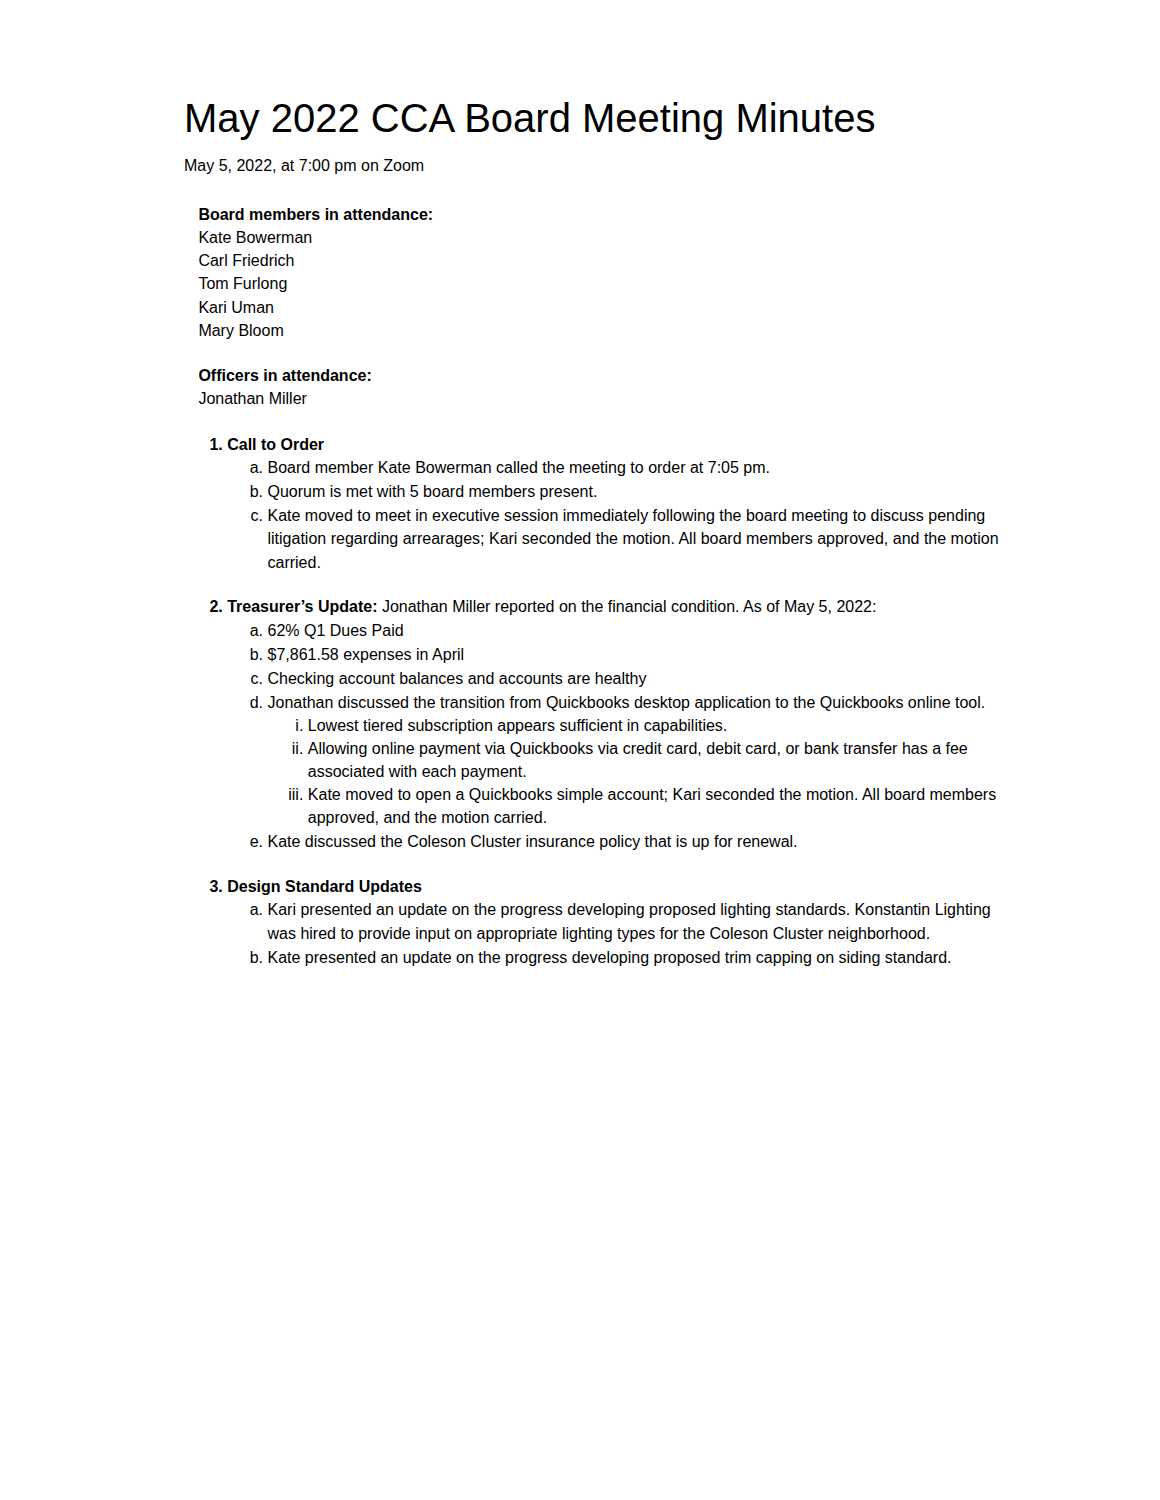May 2022 CCA Board Meeting Minutes
May 5, 2022, at 7:00 pm on Zoom
Board members in attendance:
Kate Bowerman
Carl Friedrich
Tom Furlong
Kari Uman
Mary Bloom
Officers in attendance:
Jonathan Miller
Call to Order
Board member Kate Bowerman called the meeting to order at 7:05 pm.
Quorum is met with 5 board members present.
Kate moved to meet in executive session immediately following the board meeting to discuss pending litigation regarding arrearages; Kari seconded the motion. All board members approved, and the motion carried.
Treasurer’s Update: Jonathan Miller reported on the financial condition. As of May 5, 2022:
62% Q1 Dues Paid
$7,861.58 expenses in April
Checking account balances and accounts are healthy
Jonathan discussed the transition from Quickbooks desktop application to the Quickbooks online tool.
Lowest tiered subscription appears sufficient in capabilities.
Allowing online payment via Quickbooks via credit card, debit card, or bank transfer has a fee associated with each payment.
Kate moved to open a Quickbooks simple account; Kari seconded the motion. All board members approved, and the motion carried.
Kate discussed the Coleson Cluster insurance policy that is up for renewal.
Design Standard Updates
Kari presented an update on the progress developing proposed lighting standards. Konstantin Lighting was hired to provide input on appropriate lighting types for the Coleson Cluster neighborhood.
Kate presented an update on the progress developing proposed trim capping on siding standard.